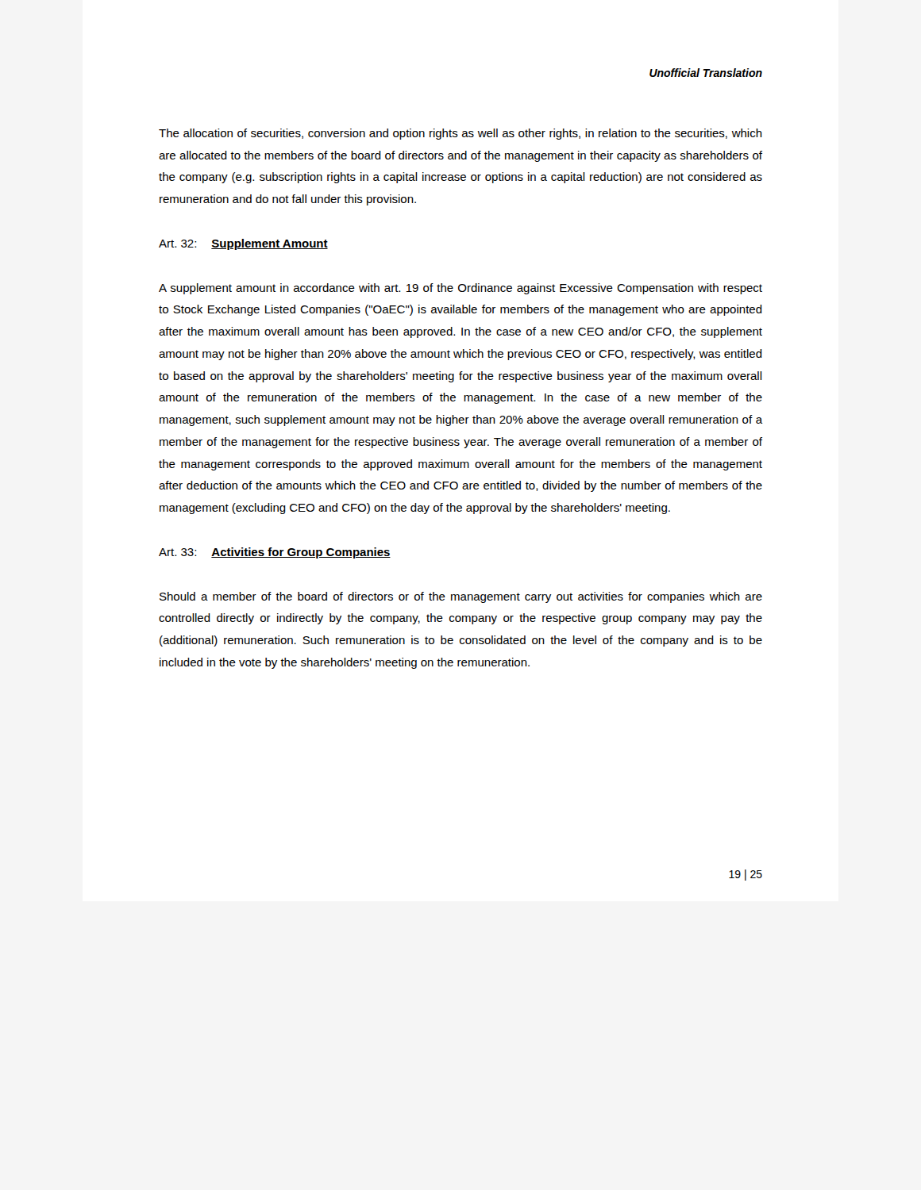Unofficial Translation
The allocation of securities, conversion and option rights as well as other rights, in relation to the securities, which are allocated to the members of the board of directors and of the management in their capacity as shareholders of the company (e.g. subscription rights in a capital increase or options in a capital reduction) are not considered as remuneration and do not fall under this provision.
Art. 32: Supplement Amount
A supplement amount in accordance with art. 19 of the Ordinance against Excessive Compensation with respect to Stock Exchange Listed Companies ("OaEC") is available for members of the management who are appointed after the maximum overall amount has been approved. In the case of a new CEO and/or CFO, the supplement amount may not be higher than 20% above the amount which the previous CEO or CFO, respectively, was entitled to based on the approval by the shareholders' meeting for the respective business year of the maximum overall amount of the remuneration of the members of the management. In the case of a new member of the management, such supplement amount may not be higher than 20% above the average overall remuneration of a member of the management for the respective business year. The average overall remuneration of a member of the management corresponds to the approved maximum overall amount for the members of the management after deduction of the amounts which the CEO and CFO are entitled to, divided by the number of members of the management (excluding CEO and CFO) on the day of the approval by the shareholders' meeting.
Art. 33: Activities for Group Companies
Should a member of the board of directors or of the management carry out activities for companies which are controlled directly or indirectly by the company, the company or the respective group company may pay the (additional) remuneration. Such remuneration is to be consolidated on the level of the company and is to be included in the vote by the shareholders' meeting on the remuneration.
19 | 25